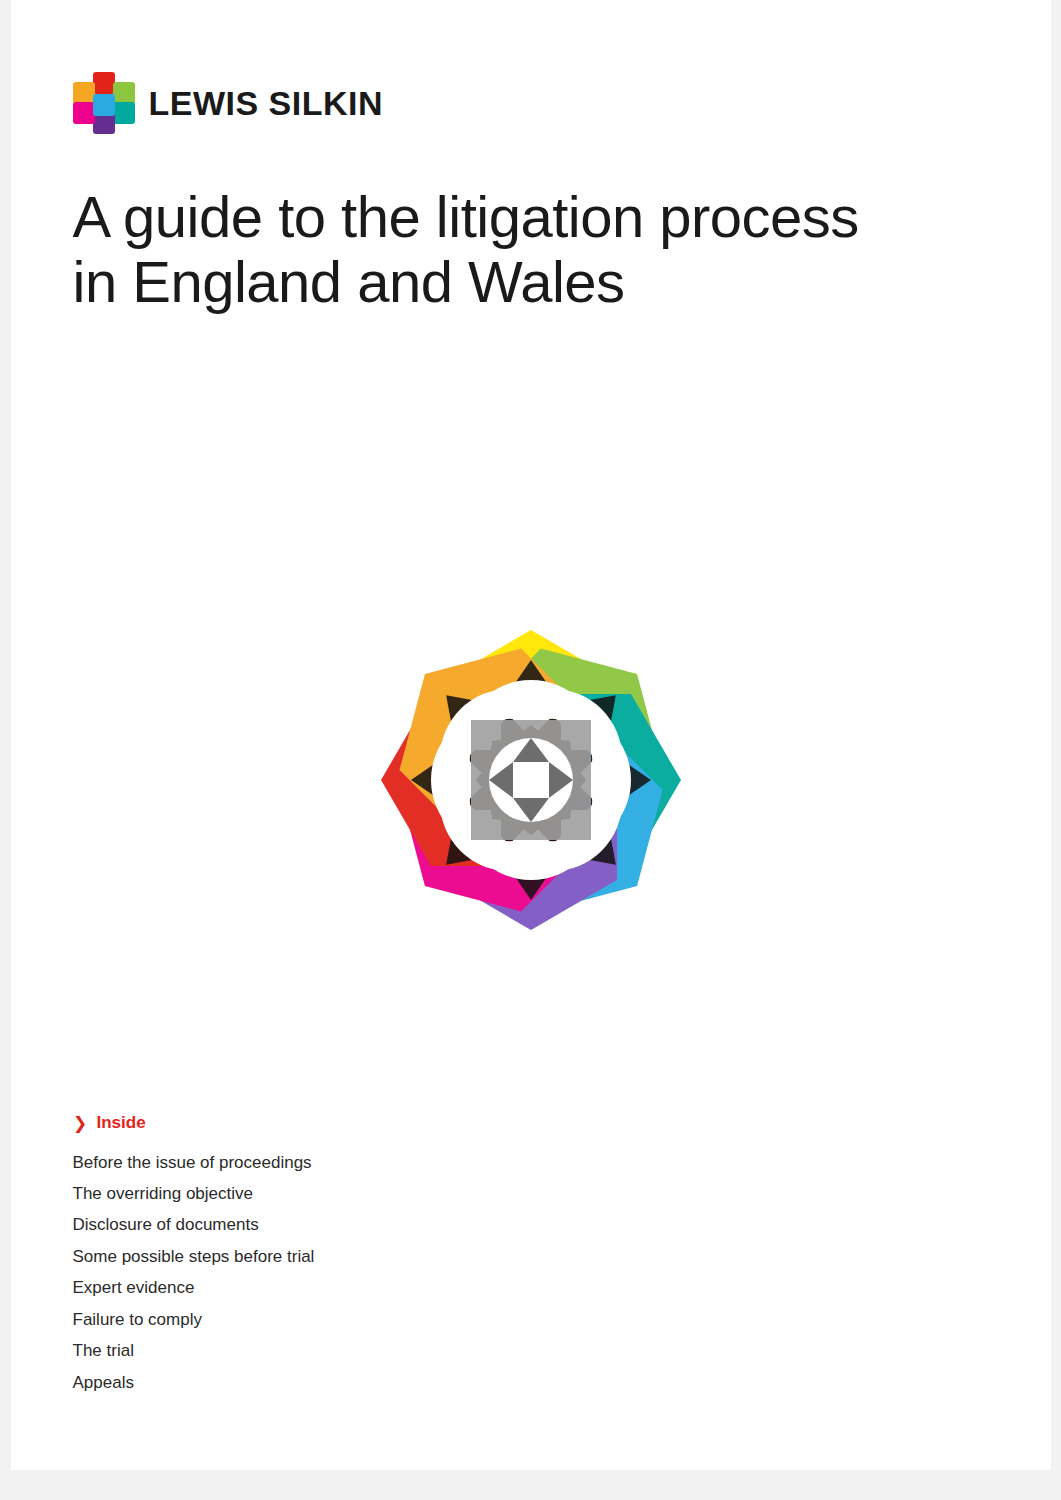LEWIS SILKIN
A guide to the litigation process
in England and Wales
❯ Inside
Before the issue of proceedings
The overriding objective
Disclosure of documents
Some possible steps before trial
Expert evidence
Failure to comply
The trial
Appeals